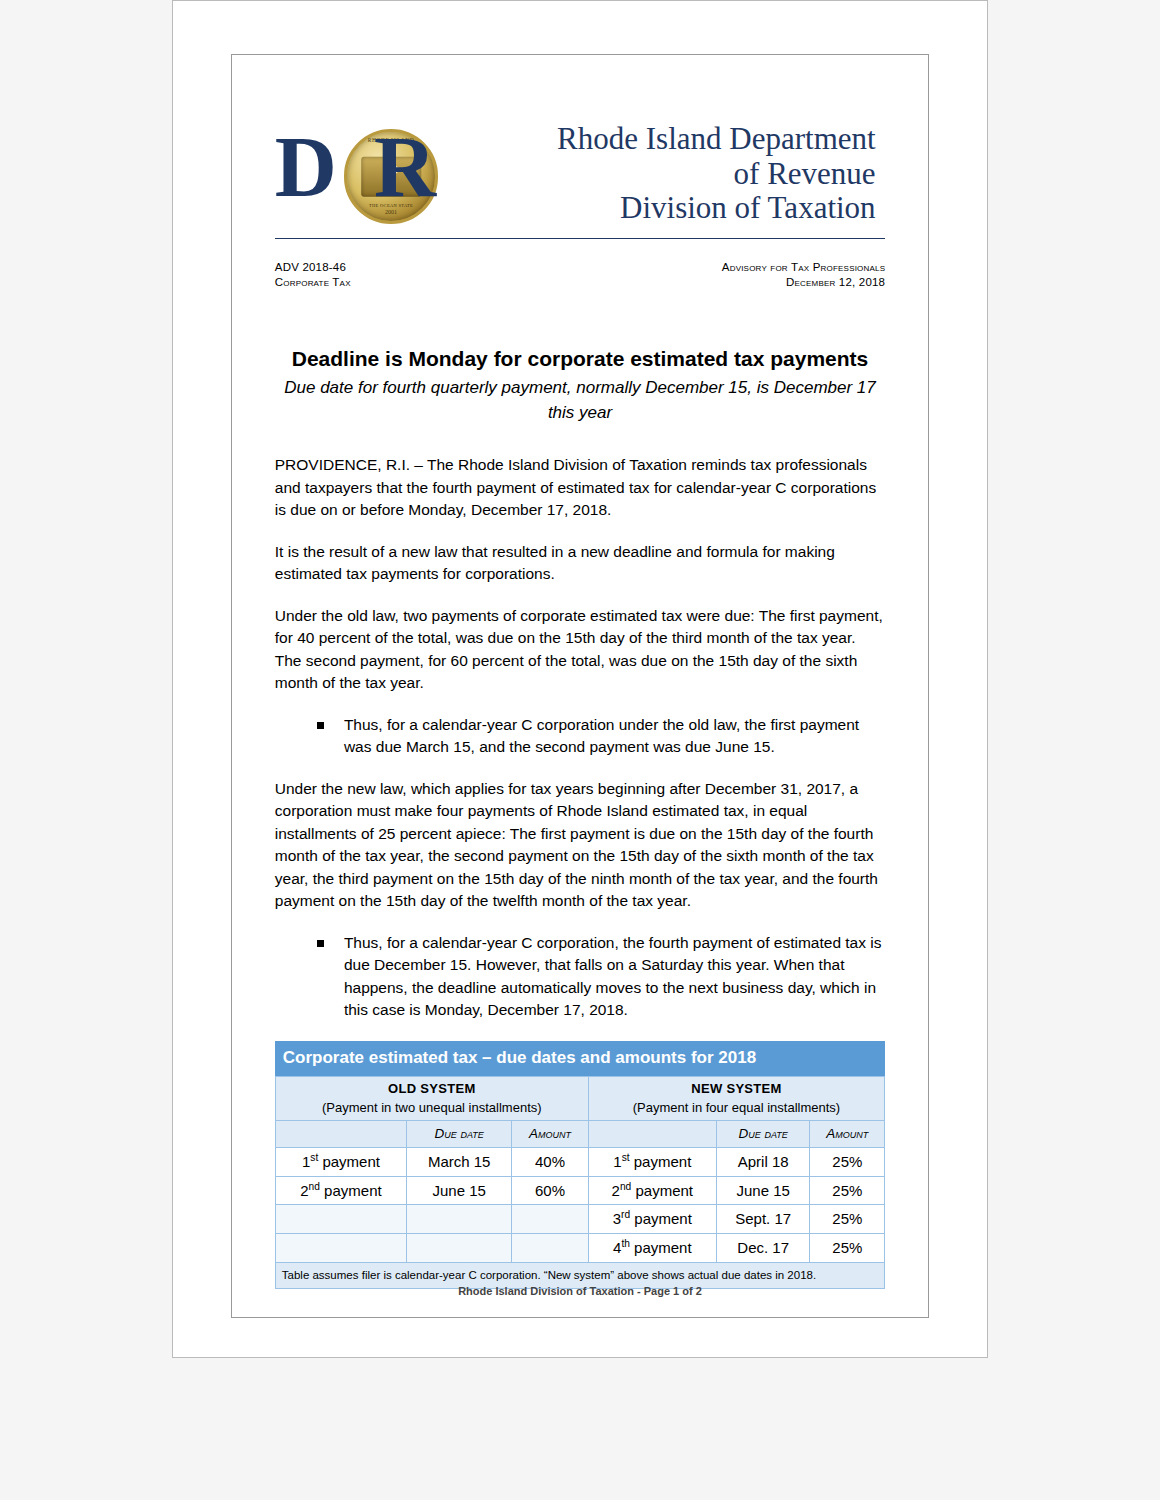THE OCEAN STATE
D R
Rhode Island Department of Revenue
Division of Taxation
ADV 2018-46
Corporate Tax
Advisory for Tax Professionals
December 12, 2018
Deadline is Monday for corporate estimated tax payments
Due date for fourth quarterly payment, normally December 15, is December 17 this year
PROVIDENCE, R.I. – The Rhode Island Division of Taxation reminds tax professionals and taxpayers that the fourth payment of estimated tax for calendar-year C corporations is due on or before Monday, December 17, 2018.
It is the result of a new law that resulted in a new deadline and formula for making estimated tax payments for corporations.
Under the old law, two payments of corporate estimated tax were due: The first payment, for 40 percent of the total, was due on the 15th day of the third month of the tax year. The second payment, for 60 percent of the total, was due on the 15th day of the sixth month of the tax year.
Thus, for a calendar-year C corporation under the old law, the first payment was due March 15, and the second payment was due June 15.
Under the new law, which applies for tax years beginning after December 31, 2017, a corporation must make four payments of Rhode Island estimated tax, in equal installments of 25 percent apiece: The first payment is due on the 15th day of the fourth month of the tax year, the second payment on the 15th day of the sixth month of the tax year, the third payment on the 15th day of the ninth month of the tax year, and the fourth payment on the 15th day of the twelfth month of the tax year.
Thus, for a calendar-year C corporation, the fourth payment of estimated tax is due December 15. However, that falls on a Saturday this year. When that happens, the deadline automatically moves to the next business day, which in this case is Monday, December 17, 2018.
Corporate estimated tax – due dates and amounts for 2018
| OLD SYSTEM (Payment in two unequal installments) | NEW SYSTEM (Payment in four equal installments) |
| --- | --- |
| | Due date | Amount | | Due date | Amount |
| 1 st payment | March 15 | 40% | 1 st payment | April 18 | 25% |
| 2 nd payment | June 15 | 60% | 2 nd payment | June 15 | 25% |
| | | | 3 rd payment | Sept. 17 | 25% |
| | | | 4 th payment | Dec. 17 | 25% |
| Table assumes filer is calendar-year C corporation. “New system” above shows actual due dates in 2018. |
Rhode Island Division of Taxation - Page 1 of 2